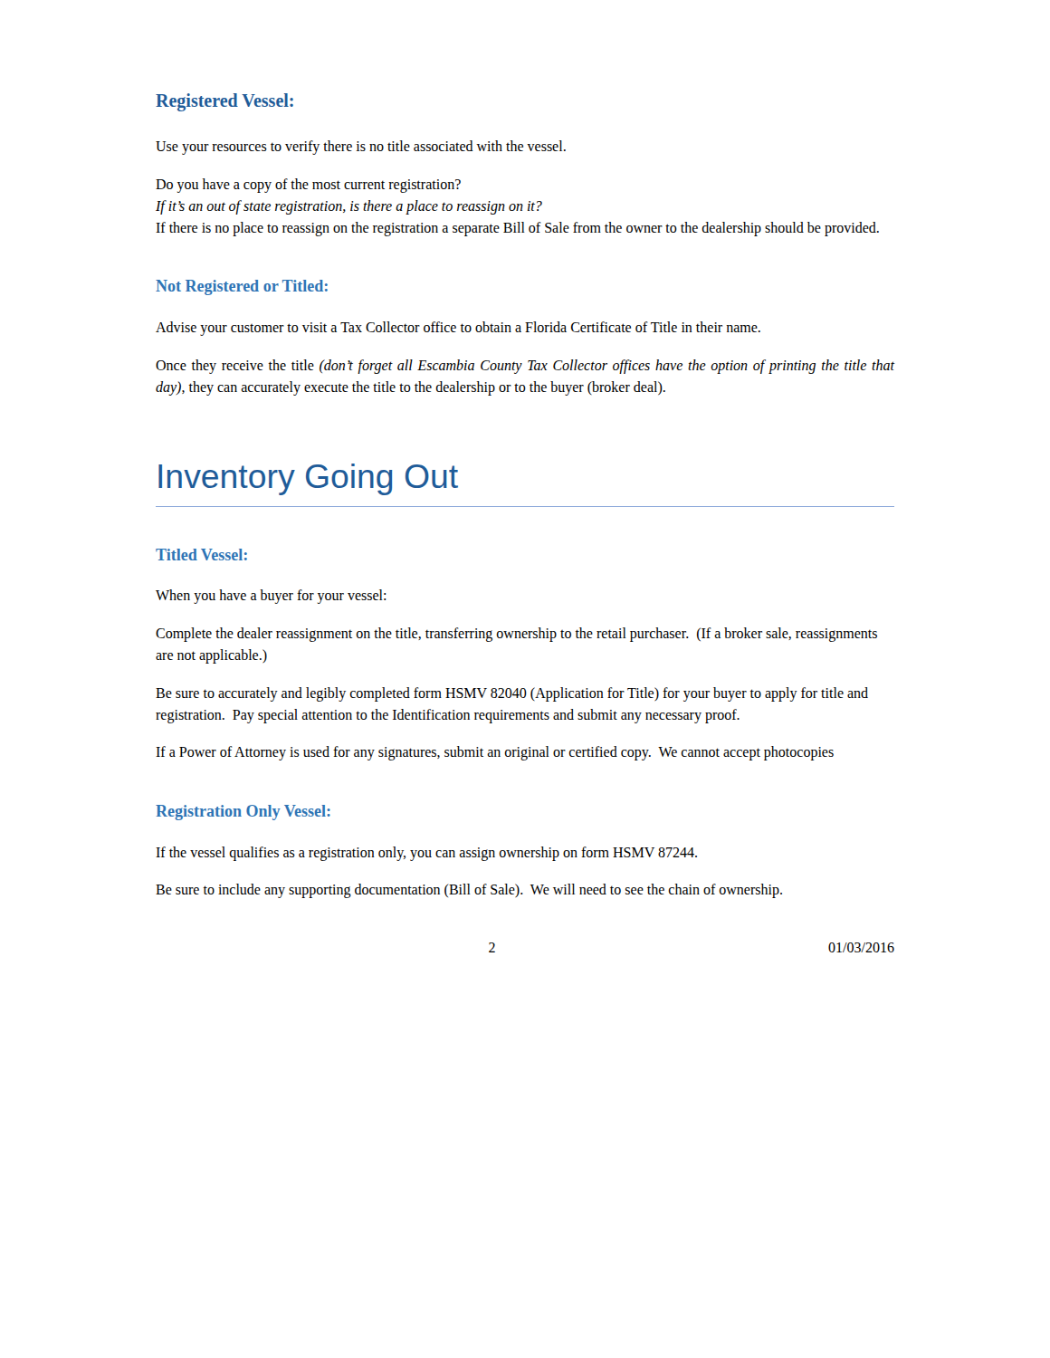Registered Vessel:
Use your resources to verify there is no title associated with the vessel.
Do you have a copy of the most current registration?
If it’s an out of state registration, is there a place to reassign on it?
If there is no place to reassign on the registration a separate Bill of Sale from the owner to the dealership should be provided.
Not Registered or Titled:
Advise your customer to visit a Tax Collector office to obtain a Florida Certificate of Title in their name.
Once they receive the title (don’t forget all Escambia County Tax Collector offices have the option of printing the title that day), they can accurately execute the title to the dealership or to the buyer (broker deal).
Inventory Going Out
Titled Vessel:
When you have a buyer for your vessel:
Complete the dealer reassignment on the title, transferring ownership to the retail purchaser. (If a broker sale, reassignments are not applicable.)
Be sure to accurately and legibly completed form HSMV 82040 (Application for Title) for your buyer to apply for title and registration. Pay special attention to the Identification requirements and submit any necessary proof.
If a Power of Attorney is used for any signatures, submit an original or certified copy. We cannot accept photocopies
Registration Only Vessel:
If the vessel qualifies as a registration only, you can assign ownership on form HSMV 87244.
Be sure to include any supporting documentation (Bill of Sale). We will need to see the chain of ownership.
2 01/03/2016